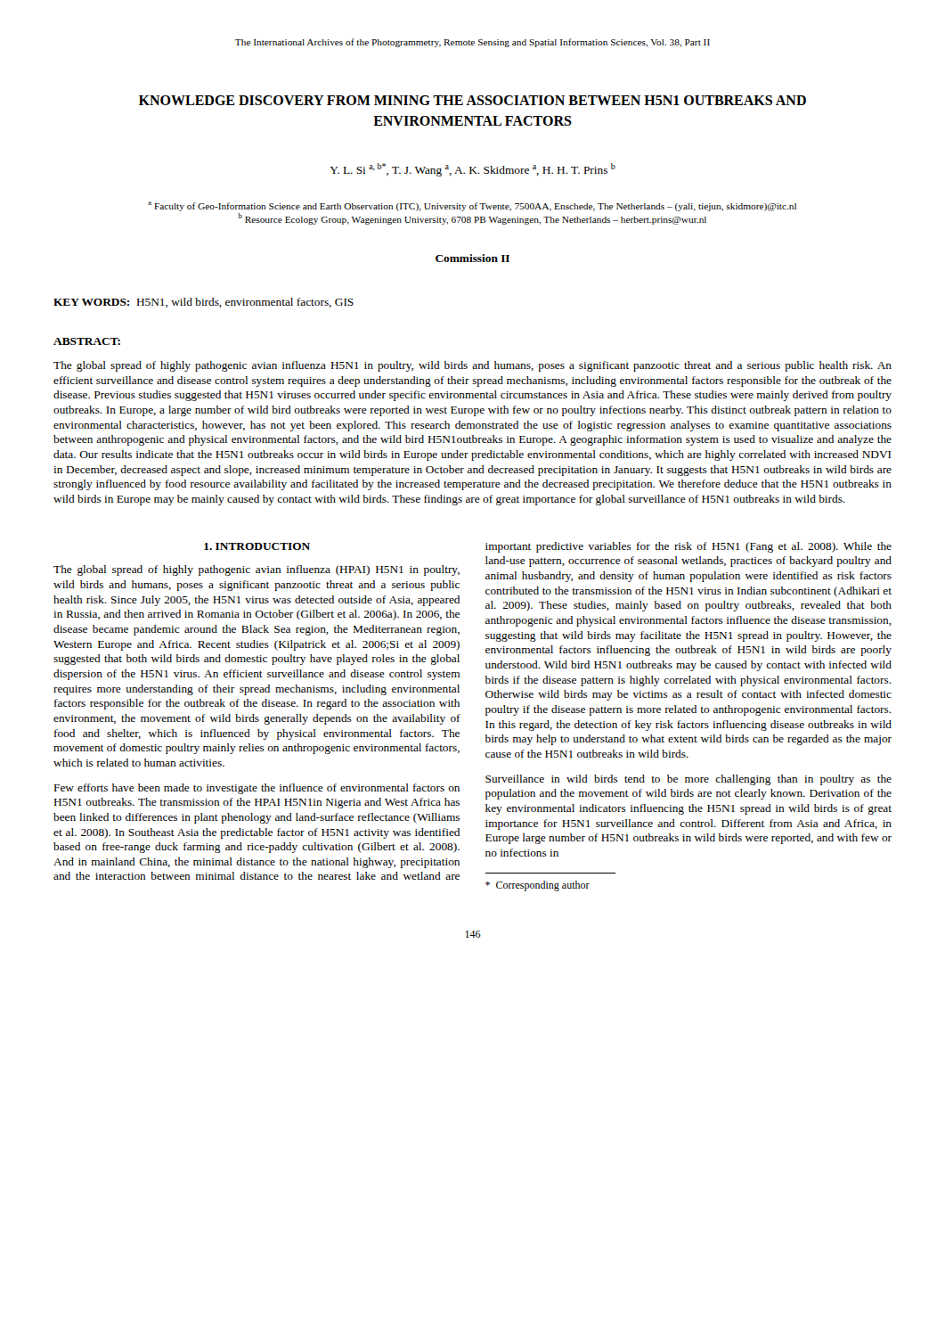The International Archives of the Photogrammetry, Remote Sensing and Spatial Information Sciences, Vol. 38, Part II
Knowledge Discovery from Mining the Association Between H5N1 Outbreaks and Environmental Factors
Y. L. Si a, b*, T. J. Wang a, A. K. Skidmore a, H. H. T. Prins b
a Faculty of Geo-Information Science and Earth Observation (ITC), University of Twente, 7500AA, Enschede, The Netherlands – (yali, tiejun, skidmore)@itc.nl
b Resource Ecology Group, Wageningen University, 6708 PB Wageningen, The Netherlands – herbert.prins@wur.nl
Commission II
KEY WORDS: H5N1, wild birds, environmental factors, GIS
ABSTRACT:
The global spread of highly pathogenic avian influenza H5N1 in poultry, wild birds and humans, poses a significant panzootic threat and a serious public health risk. An efficient surveillance and disease control system requires a deep understanding of their spread mechanisms, including environmental factors responsible for the outbreak of the disease. Previous studies suggested that H5N1 viruses occurred under specific environmental circumstances in Asia and Africa. These studies were mainly derived from poultry outbreaks. In Europe, a large number of wild bird outbreaks were reported in west Europe with few or no poultry infections nearby. This distinct outbreak pattern in relation to environmental characteristics, however, has not yet been explored. This research demonstrated the use of logistic regression analyses to examine quantitative associations between anthropogenic and physical environmental factors, and the wild bird H5N1outbreaks in Europe. A geographic information system is used to visualize and analyze the data. Our results indicate that the H5N1 outbreaks occur in wild birds in Europe under predictable environmental conditions, which are highly correlated with increased NDVI in December, decreased aspect and slope, increased minimum temperature in October and decreased precipitation in January. It suggests that H5N1 outbreaks in wild birds are strongly influenced by food resource availability and facilitated by the increased temperature and the decreased precipitation. We therefore deduce that the H5N1 outbreaks in wild birds in Europe may be mainly caused by contact with wild birds. These findings are of great importance for global surveillance of H5N1 outbreaks in wild birds.
1. INTRODUCTION
The global spread of highly pathogenic avian influenza (HPAI) H5N1 in poultry, wild birds and humans, poses a significant panzootic threat and a serious public health risk. Since July 2005, the H5N1 virus was detected outside of Asia, appeared in Russia, and then arrived in Romania in October (Gilbert et al. 2006a). In 2006, the disease became pandemic around the Black Sea region, the Mediterranean region, Western Europe and Africa. Recent studies (Kilpatrick et al. 2006;Si et al 2009) suggested that both wild birds and domestic poultry have played roles in the global dispersion of the H5N1 virus. An efficient surveillance and disease control system requires more understanding of their spread mechanisms, including environmental factors responsible for the outbreak of the disease. In regard to the association with environment, the movement of wild birds generally depends on the availability of food and shelter, which is influenced by physical environmental factors. The movement of domestic poultry mainly relies on anthropogenic environmental factors, which is related to human activities.
Few efforts have been made to investigate the influence of environmental factors on H5N1 outbreaks. The transmission of the HPAI H5N1in Nigeria and West Africa has been linked to differences in plant phenology and land-surface reflectance (Williams et al. 2008). In Southeast Asia the predictable factor of H5N1 activity was identified based on free-range duck farming and rice-paddy cultivation (Gilbert et al. 2008). And in mainland China, the minimal distance to the national highway, precipitation and the interaction between minimal distance to the nearest lake and wetland are important predictive variables for the risk of H5N1 (Fang et al. 2008). While the land-use pattern, occurrence of seasonal wetlands, practices of backyard poultry and animal husbandry, and density of human population were identified as risk factors contributed to the transmission of the H5N1 virus in Indian subcontinent (Adhikari et al. 2009). These studies, mainly based on poultry outbreaks, revealed that both anthropogenic and physical environmental factors influence the disease transmission, suggesting that wild birds may facilitate the H5N1 spread in poultry. However, the environmental factors influencing the outbreak of H5N1 in wild birds are poorly understood. Wild bird H5N1 outbreaks may be caused by contact with infected wild birds if the disease pattern is highly correlated with physical environmental factors. Otherwise wild birds may be victims as a result of contact with infected domestic poultry if the disease pattern is more related to anthropogenic environmental factors. In this regard, the detection of key risk factors influencing disease outbreaks in wild birds may help to understand to what extent wild birds can be regarded as the major cause of the H5N1 outbreaks in wild birds.
Surveillance in wild birds tend to be more challenging than in poultry as the population and the movement of wild birds are not clearly known. Derivation of the key environmental indicators influencing the H5N1 spread in wild birds is of great importance for H5N1 surveillance and control. Different from Asia and Africa, in Europe large number of H5N1 outbreaks in wild birds were reported, and with few or no infections in
* Corresponding author
146